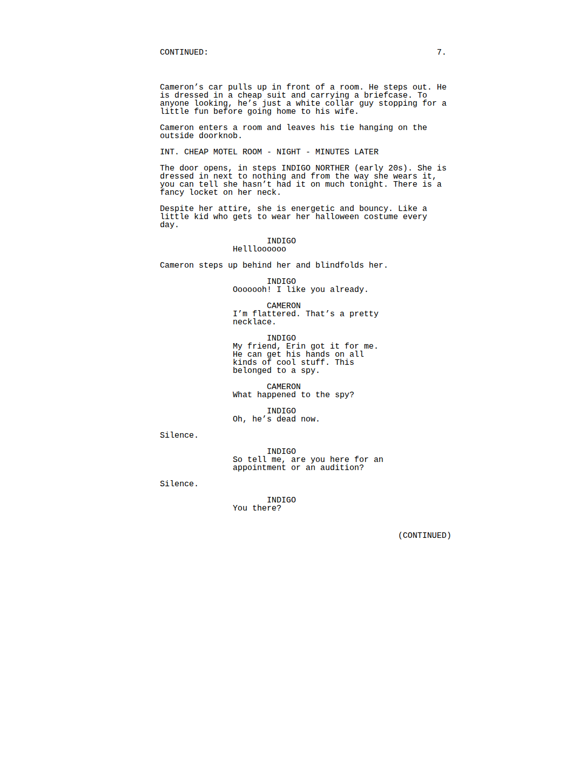CONTINUED: 7.
Cameron’s car pulls up in front of a room. He steps out. He is dressed in a cheap suit and carrying a briefcase. To anyone looking, he’s just a white collar guy stopping for a little fun before going home to his wife.
Cameron enters a room and leaves his tie hanging on the outside doorknob.
INT. CHEAP MOTEL ROOM - NIGHT - MINUTES LATER
The door opens, in steps INDIGO NORTHER (early 20s). She is dressed in next to nothing and from the way she wears it, you can tell she hasn’t had it on much tonight. There is a fancy locket on her neck.
Despite her attire, she is energetic and bouncy. Like a little kid who gets to wear her halloween costume every day.
INDIGO
Hellloooooo
Cameron steps up behind her and blindfolds her.
INDIGO
Ooooooh! I like you already.
CAMERON
I’m flattered. That’s a pretty necklace.
INDIGO
My friend, Erin got it for me. He can get his hands on all kinds of cool stuff. This belonged to a spy.
CAMERON
What happened to the spy?
INDIGO
Oh, he’s dead now.
Silence.
INDIGO
So tell me, are you here for an appointment or an audition?
Silence.
INDIGO
You there?
(CONTINUED)